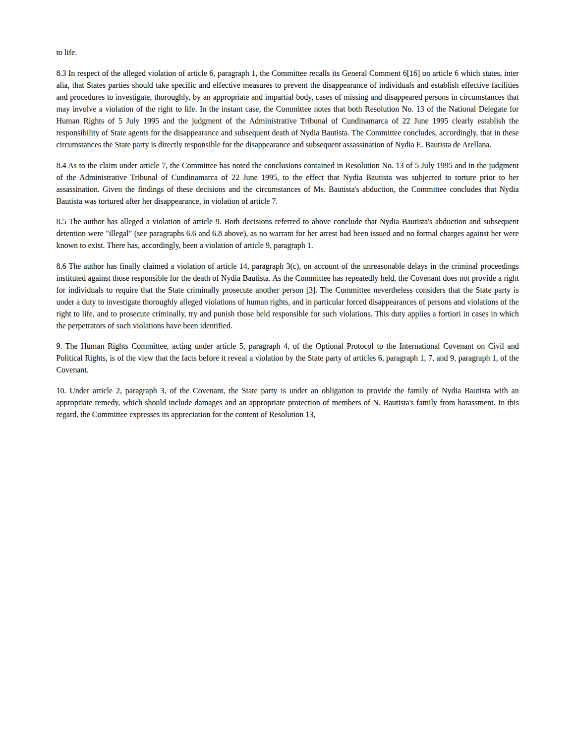to life.
8.3 In respect of the alleged violation of article 6, paragraph 1, the Committee recalls its General Comment 6[16] on article 6 which states, inter alia, that States parties should take specific and effective measures to prevent the disappearance of individuals and establish effective facilities and procedures to investigate, thoroughly, by an appropriate and impartial body, cases of missing and disappeared persons in circumstances that may involve a violation of the right to life. In the instant case, the Committee notes that both Resolution No. 13 of the National Delegate for Human Rights of 5 July 1995 and the judgment of the Administrative Tribunal of Cundinamarca of 22 June 1995 clearly establish the responsibility of State agents for the disappearance and subsequent death of Nydia Bautista. The Committee concludes, accordingly, that in these circumstances the State party is directly responsible for the disappearance and subsequent assassination of Nydia E. Bautista de Arellana.
8.4 As to the claim under article 7, the Committee has noted the conclusions contained in Resolution No. 13 of 5 July 1995 and in the judgment of the Administrative Tribunal of Cundinamarca of 22 June 1995, to the effect that Nydia Bautista was subjected to torture prior to her assassination. Given the findings of these decisions and the circumstances of Ms. Bautista's abduction, the Committee concludes that Nydia Bautista was tortured after her disappearance, in violation of article 7.
8.5 The author has alleged a violation of article 9. Both decisions referred to above conclude that Nydia Bautista's abduction and subsequent detention were "illegal" (see paragraphs 6.6 and 6.8 above), as no warrant for her arrest had been issued and no formal charges against her were known to exist. There has, accordingly, been a violation of article 9, paragraph 1.
8.6 The author has finally claimed a violation of article 14, paragraph 3(c), on account of the unreasonable delays in the criminal proceedings instituted against those responsible for the death of Nydia Bautista. As the Committee has repeatedly held, the Covenant does not provide a right for individuals to require that the State criminally prosecute another person [3]. The Committee nevertheless considers that the State party is under a duty to investigate thoroughly alleged violations of human rights, and in particular forced disappearances of persons and violations of the right to life, and to prosecute criminally, try and punish those held responsible for such violations. This duty applies a fortiori in cases in which the perpetrators of such violations have been identified.
9. The Human Rights Committee, acting under article 5, paragraph 4, of the Optional Protocol to the International Covenant on Civil and Political Rights, is of the view that the facts before it reveal a violation by the State party of articles 6, paragraph 1, 7, and 9, paragraph 1, of the Covenant.
10. Under article 2, paragraph 3, of the Covenant, the State party is under an obligation to provide the family of Nydia Bautista with an appropriate remedy, which should include damages and an appropriate protection of members of N. Bautista's family from harassment. In this regard, the Committee expresses its appreciation for the content of Resolution 13,